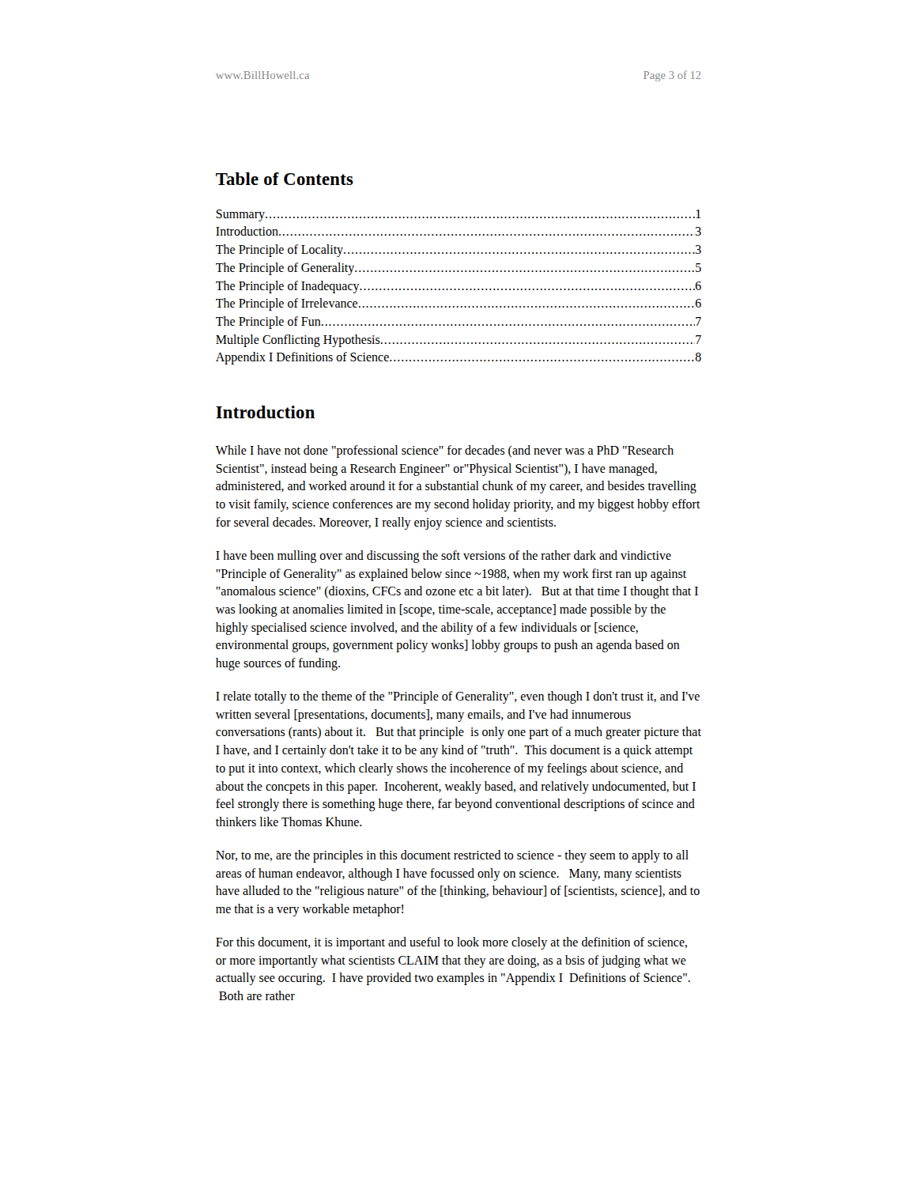www.BillHowell.ca Page 3 of 12
Table of Contents
Summary.......................................................................................................................................... 1
Introduction....................................................................................................................................... 3
The Principle of Locality....................................................................................................... 3
The Principle of Generality................................................................................................... 5
The Principle of Inadequacy................................................................................................. 6
The Principle of Irrelevance................................................................................................. 6
The Principle of Fun............................................................................................................. 7
Multiple Conflicting Hypothesis.......................................................................................... 7
Appendix I Definitions of Science....................................................................................... 8
Introduction
While I have not done "professional science" for decades (and never was a PhD "Research Scientist", instead being a Research Engineer" or"Physical Scientist"), I have managed, administered, and worked around it for a substantial chunk of my career, and besides travelling to visit family, science conferences are my second holiday priority, and my biggest hobby effort for several decades. Moreover, I really enjoy science and scientists.
I have been mulling over and discussing the soft versions of the rather dark and vindictive "Principle of Generality" as explained below since ~1988, when my work first ran up against "anomalous science" (dioxins, CFCs and ozone etc a bit later). But at that time I thought that I was looking at anomalies limited in [scope, time-scale, acceptance] made possible by the highly specialised science involved, and the ability of a few individuals or [science, environmental groups, government policy wonks] lobby groups to push an agenda based on huge sources of funding.
I relate totally to the theme of the "Principle of Generality", even though I don't trust it, and I've written several [presentations, documents], many emails, and I've had innumerous conversations (rants) about it. But that principle is only one part of a much greater picture that I have, and I certainly don't take it to be any kind of "truth". This document is a quick attempt to put it into context, which clearly shows the incoherence of my feelings about science, and about the concpets in this paper. Incoherent, weakly based, and relatively undocumented, but I feel strongly there is something huge there, far beyond conventional descriptions of scince and thinkers like Thomas Khune.
Nor, to me, are the principles in this document restricted to science - they seem to apply to all areas of human endeavor, although I have focussed only on science. Many, many scientists have alluded to the "religious nature" of the [thinking, behaviour] of [scientists, science], and to me that is a very workable metaphor!
For this document, it is important and useful to look more closely at the definition of science, or more importantly what scientists CLAIM that they are doing, as a bsis of judging what we actually see occuring. I have provided two examples in "Appendix I Definitions of Science". Both are rather